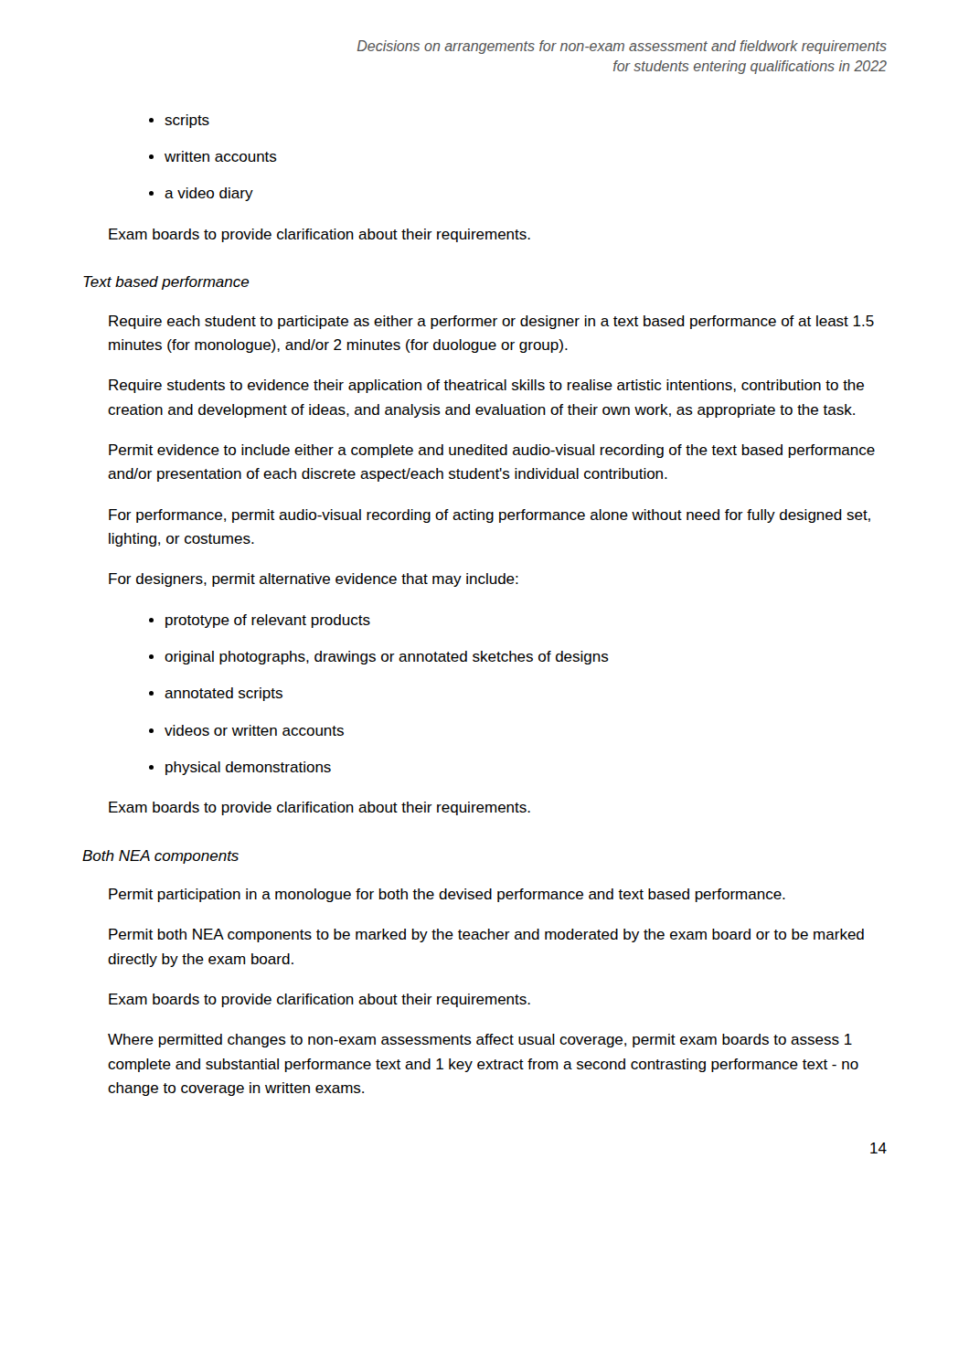Decisions on arrangements for non-exam assessment and fieldwork requirements
for students entering qualifications in 2022
scripts
written accounts
a video diary
Exam boards to provide clarification about their requirements.
Text based performance
Require each student to participate as either a performer or designer in a text based performance of at least 1.5 minutes (for monologue), and/or 2 minutes (for duologue or group).
Require students to evidence their application of theatrical skills to realise artistic intentions, contribution to the creation and development of ideas, and analysis and evaluation of their own work, as appropriate to the task.
Permit evidence to include either a complete and unedited audio-visual recording of the text based performance and/or presentation of each discrete aspect/each student's individual contribution.
For performance, permit audio-visual recording of acting performance alone without need for fully designed set, lighting, or costumes.
For designers, permit alternative evidence that may include:
prototype of relevant products
original photographs, drawings or annotated sketches of designs
annotated scripts
videos or written accounts
physical demonstrations
Exam boards to provide clarification about their requirements.
Both NEA components
Permit participation in a monologue for both the devised performance and text based performance.
Permit both NEA components to be marked by the teacher and moderated by the exam board or to be marked directly by the exam board.
Exam boards to provide clarification about their requirements.
Where permitted changes to non-exam assessments affect usual coverage, permit exam boards to assess 1 complete and substantial performance text and 1 key extract from a second contrasting performance text - no change to coverage in written exams.
14